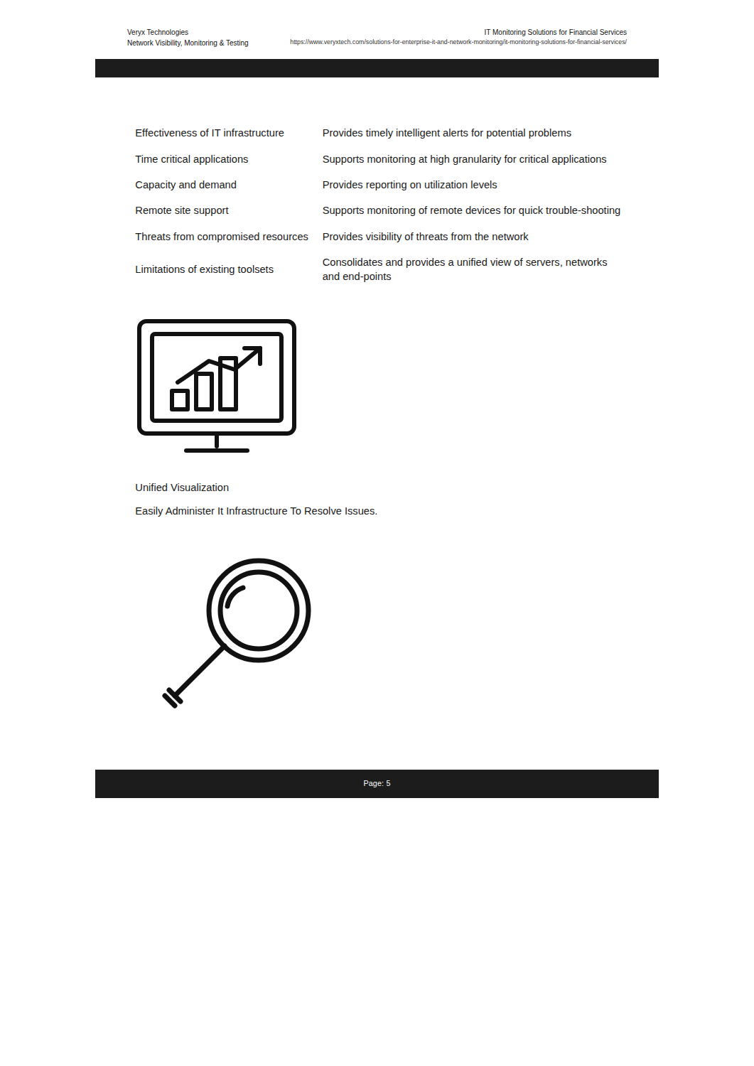Veryx Technologies
Network Visibility, Monitoring & Testing
IT Monitoring Solutions for Financial Services
https://www.veryxtech.com/solutions-for-enterprise-it-and-network-monitoring/it-monitoring-solutions-for-financial-services/
| Effectiveness of IT infrastructure | Provides timely intelligent alerts for potential problems |
| Time critical applications | Supports monitoring at high granularity for critical applications |
| Capacity and demand | Provides reporting on utilization levels |
| Remote site support | Supports monitoring of remote devices for quick trouble-shooting |
| Threats from compromised resources | Provides visibility of threats from the network |
| Limitations of existing toolsets | Consolidates and provides a unified view of servers, networks and end-points |
Unified Visualization
Easily Administer It Infrastructure To Resolve Issues.
Page: 5